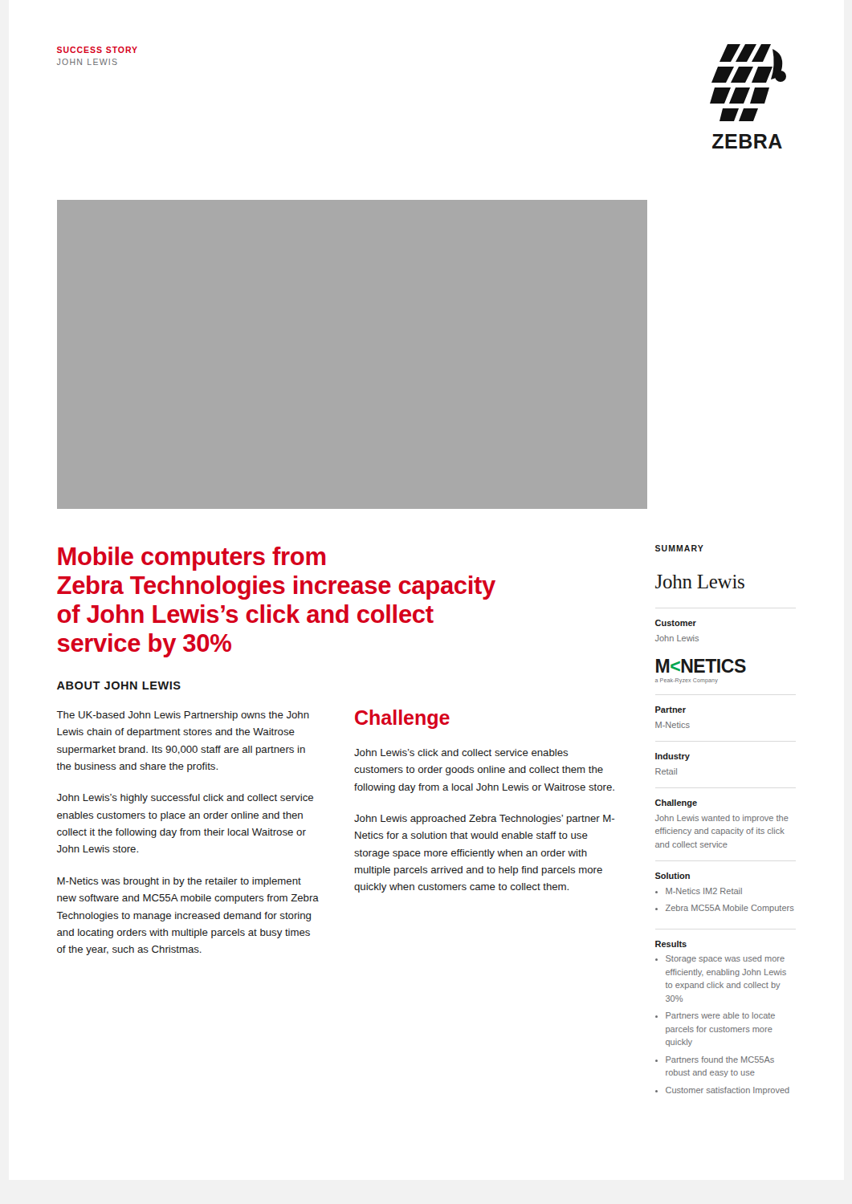SUCCESS STORY
JOHN LEWIS
ZEBRA
Mobile computers from
Zebra Technologies increase capacity
of John Lewis’s click and collect
service by 30%
About John Lewis
The UK-based John Lewis Partnership owns the John Lewis chain of department stores and the Waitrose supermarket brand. Its 90,000 staff are all partners in the business and share the profits.
John Lewis’s highly successful click and collect service enables customers to place an order online and then collect it the following day from their local Waitrose or John Lewis store.
M-Netics was brought in by the retailer to implement new software and MC55A mobile computers from Zebra Technologies to manage increased demand for storing and locating orders with multiple parcels at busy times of the year, such as Christmas.
Challenge
John Lewis’s click and collect service enables customers to order goods online and collect them the following day from a local John Lewis or Waitrose store.
John Lewis approached Zebra Technologies’ partner M-Netics for a solution that would enable staff to use storage space more efficiently when an order with multiple parcels arrived and to help find parcels more quickly when customers came to collect them.
SUMMARY
John Lewis
Customer
John Lewis
M<NETICS
a Peak-Ryzex Company
Partner
M-Netics
Industry
Retail
Challenge
John Lewis wanted to improve the efficiency and capacity of its click and collect service
Solution
M-Netics IM2 Retail
Zebra MC55A Mobile Computers
Results
Storage space was used more efficiently, enabling John Lewis to expand click and collect by 30%
Partners were able to locate parcels for customers more quickly
Partners found the MC55As robust and easy to use
Customer satisfaction Improved